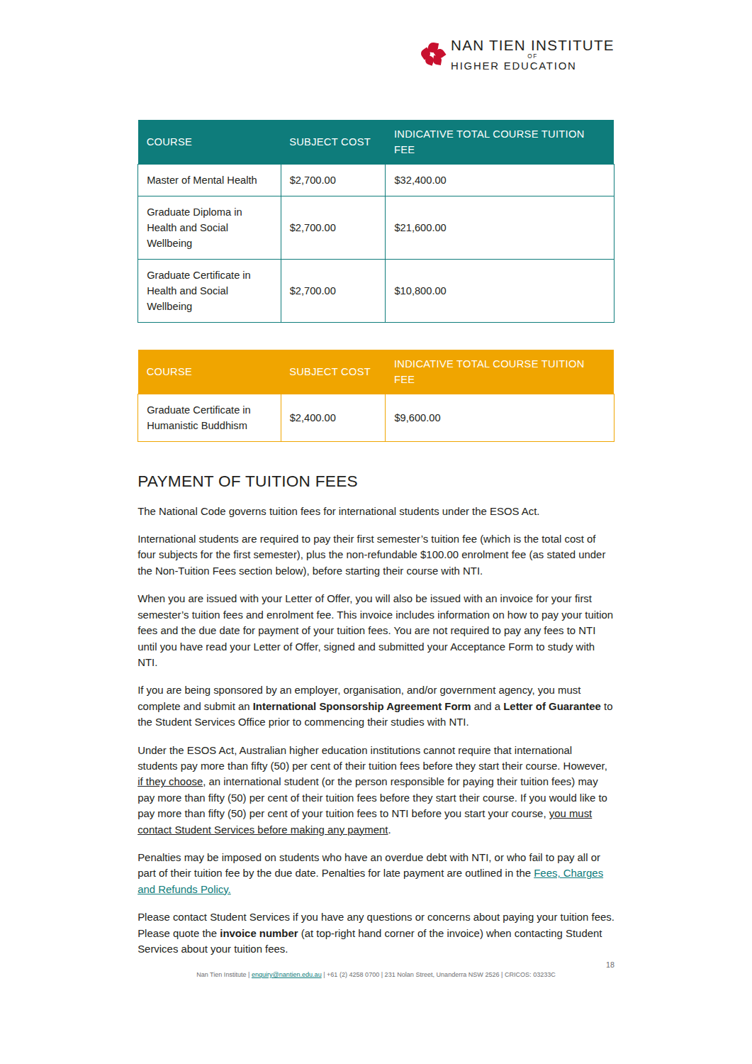NAN TIEN INSTITUTE
OF
HIGHER EDUCATION
| COURSE | SUBJECT COST | INDICATIVE TOTAL COURSE TUITION FEE |
| --- | --- | --- |
| Master of Mental Health | $2,700.00 | $32,400.00 |
| Graduate Diploma in Health and Social Wellbeing | $2,700.00 | $21,600.00 |
| Graduate Certificate in Health and Social Wellbeing | $2,700.00 | $10,800.00 |
| COURSE | SUBJECT COST | INDICATIVE TOTAL COURSE TUITION FEE |
| --- | --- | --- |
| Graduate Certificate in Humanistic Buddhism | $2,400.00 | $9,600.00 |
PAYMENT OF TUITION FEES
The National Code governs tuition fees for international students under the ESOS Act.
International students are required to pay their first semester’s tuition fee (which is the total cost of four subjects for the first semester), plus the non-refundable $100.00 enrolment fee (as stated under the Non-Tuition Fees section below), before starting their course with NTI.
When you are issued with your Letter of Offer, you will also be issued with an invoice for your first semester’s tuition fees and enrolment fee. This invoice includes information on how to pay your tuition fees and the due date for payment of your tuition fees. You are not required to pay any fees to NTI until you have read your Letter of Offer, signed and submitted your Acceptance Form to study with NTI.
If you are being sponsored by an employer, organisation, and/or government agency, you must complete and submit an International Sponsorship Agreement Form and a Letter of Guarantee to the Student Services Office prior to commencing their studies with NTI.
Under the ESOS Act, Australian higher education institutions cannot require that international students pay more than fifty (50) per cent of their tuition fees before they start their course. However, if they choose, an international student (or the person responsible for paying their tuition fees) may pay more than fifty (50) per cent of their tuition fees before they start their course. If you would like to pay more than fifty (50) per cent of your tuition fees to NTI before you start your course, you must contact Student Services before making any payment.
Penalties may be imposed on students who have an overdue debt with NTI, or who fail to pay all or part of their tuition fee by the due date. Penalties for late payment are outlined in the Fees, Charges and Refunds Policy.
Please contact Student Services if you have any questions or concerns about paying your tuition fees. Please quote the invoice number (at top-right hand corner of the invoice) when contacting Student Services about your tuition fees.
18
Nan Tien Institute | enquiry@nantien.edu.au | +61 (2) 4258 0700 | 231 Nolan Street, Unanderra NSW 2526 | CRICOS: 03233C